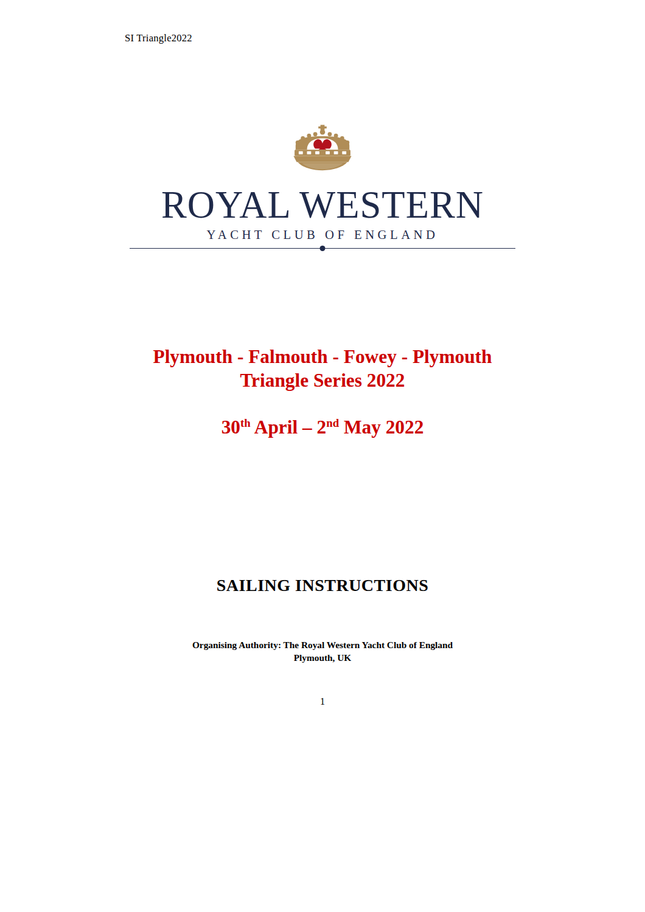SI Triangle2022
ROYAL WESTERN
YACHT CLUB OF ENGLAND
Plymouth - Falmouth - Fowey - Plymouth
Triangle Series 2022
30th April – 2nd May 2022
SAILING INSTRUCTIONS
Organising Authority: The Royal Western Yacht Club of England
Plymouth, UK
1